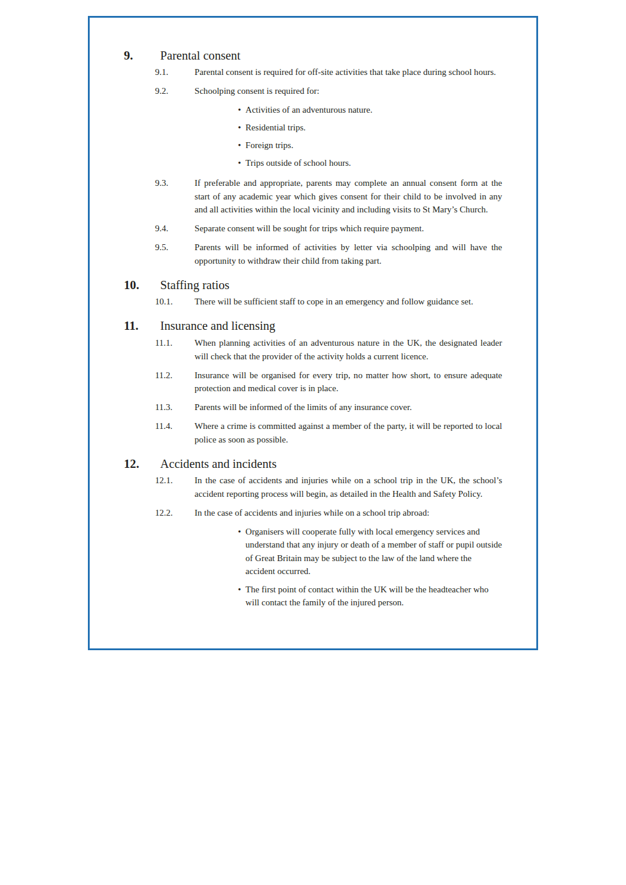9. Parental consent
9.1. Parental consent is required for off-site activities that take place during school hours.
9.2. Schoolping consent is required for:
Activities of an adventurous nature.
Residential trips.
Foreign trips.
Trips outside of school hours.
9.3. If preferable and appropriate, parents may complete an annual consent form at the start of any academic year which gives consent for their child to be involved in any and all activities within the local vicinity and including visits to St Mary’s Church.
9.4. Separate consent will be sought for trips which require payment.
9.5. Parents will be informed of activities by letter via schoolping and will have the opportunity to withdraw their child from taking part.
10. Staffing ratios
10.1. There will be sufficient staff to cope in an emergency and follow guidance set.
11. Insurance and licensing
11.1. When planning activities of an adventurous nature in the UK, the designated leader will check that the provider of the activity holds a current licence.
11.2. Insurance will be organised for every trip, no matter how short, to ensure adequate protection and medical cover is in place.
11.3. Parents will be informed of the limits of any insurance cover.
11.4. Where a crime is committed against a member of the party, it will be reported to local police as soon as possible.
12. Accidents and incidents
12.1. In the case of accidents and injuries while on a school trip in the UK, the school’s accident reporting process will begin, as detailed in the Health and Safety Policy.
12.2. In the case of accidents and injuries while on a school trip abroad:
Organisers will cooperate fully with local emergency services and understand that any injury or death of a member of staff or pupil outside of Great Britain may be subject to the law of the land where the accident occurred.
The first point of contact within the UK will be the headteacher who will contact the family of the injured person.